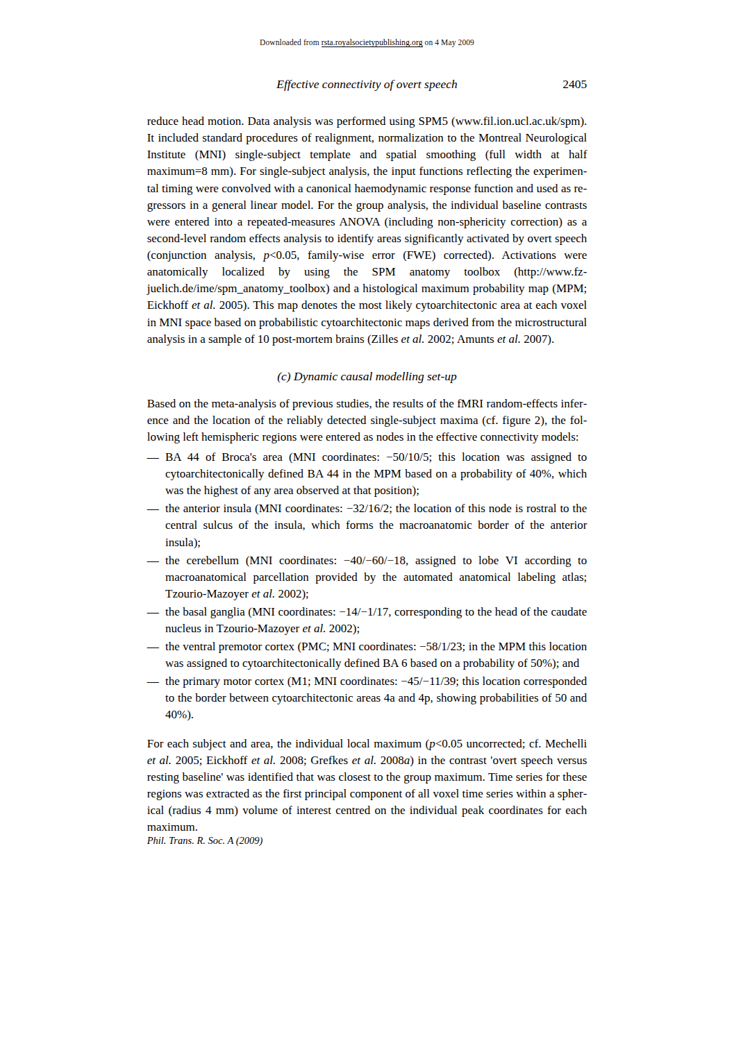Downloaded from rsta.royalsocietypublishing.org on 4 May 2009
Effective connectivity of overt speech 2405
reduce head motion. Data analysis was performed using SPM5 (www.fil.ion.ucl.ac.uk/spm). It included standard procedures of realignment, normalization to the Montreal Neurological Institute (MNI) single-subject template and spatial smoothing (full width at half maximum=8 mm). For single-subject analysis, the input functions reflecting the experimental timing were convolved with a canonical haemodynamic response function and used as regressors in a general linear model. For the group analysis, the individual baseline contrasts were entered into a repeated-measures ANOVA (including non-sphericity correction) as a second-level random effects analysis to identify areas significantly activated by overt speech (conjunction analysis, p<0.05, family-wise error (FWE) corrected). Activations were anatomically localized by using the SPM anatomy toolbox (http://www.fz-juelich.de/ime/spm_anatomy_toolbox) and a histological maximum probability map (MPM; Eickhoff et al. 2005). This map denotes the most likely cytoarchitectonic area at each voxel in MNI space based on probabilistic cytoarchitectonic maps derived from the microstructural analysis in a sample of 10 post-mortem brains (Zilles et al. 2002; Amunts et al. 2007).
(c) Dynamic causal modelling set-up
Based on the meta-analysis of previous studies, the results of the fMRI random-effects inference and the location of the reliably detected single-subject maxima (cf. figure 2), the following left hemispheric regions were entered as nodes in the effective connectivity models:
BA 44 of Broca's area (MNI coordinates: −50/10/5; this location was assigned to cytoarchitectonically defined BA 44 in the MPM based on a probability of 40%, which was the highest of any area observed at that position);
the anterior insula (MNI coordinates: −32/16/2; the location of this node is rostral to the central sulcus of the insula, which forms the macroanatomic border of the anterior insula);
the cerebellum (MNI coordinates: −40/−60/−18, assigned to lobe VI according to macroanatomical parcellation provided by the automated anatomical labeling atlas; Tzourio-Mazoyer et al. 2002);
the basal ganglia (MNI coordinates: −14/−1/17, corresponding to the head of the caudate nucleus in Tzourio-Mazoyer et al. 2002);
the ventral premotor cortex (PMC; MNI coordinates: −58/1/23; in the MPM this location was assigned to cytoarchitectonically defined BA 6 based on a probability of 50%); and
the primary motor cortex (M1; MNI coordinates: −45/−11/39; this location corresponded to the border between cytoarchitectonic areas 4a and 4p, showing probabilities of 50 and 40%).
For each subject and area, the individual local maximum (p<0.05 uncorrected; cf. Mechelli et al. 2005; Eickhoff et al. 2008; Grefkes et al. 2008a) in the contrast 'overt speech versus resting baseline' was identified that was closest to the group maximum. Time series for these regions was extracted as the first principal component of all voxel time series within a spherical (radius 4 mm) volume of interest centred on the individual peak coordinates for each maximum.
Phil. Trans. R. Soc. A (2009)